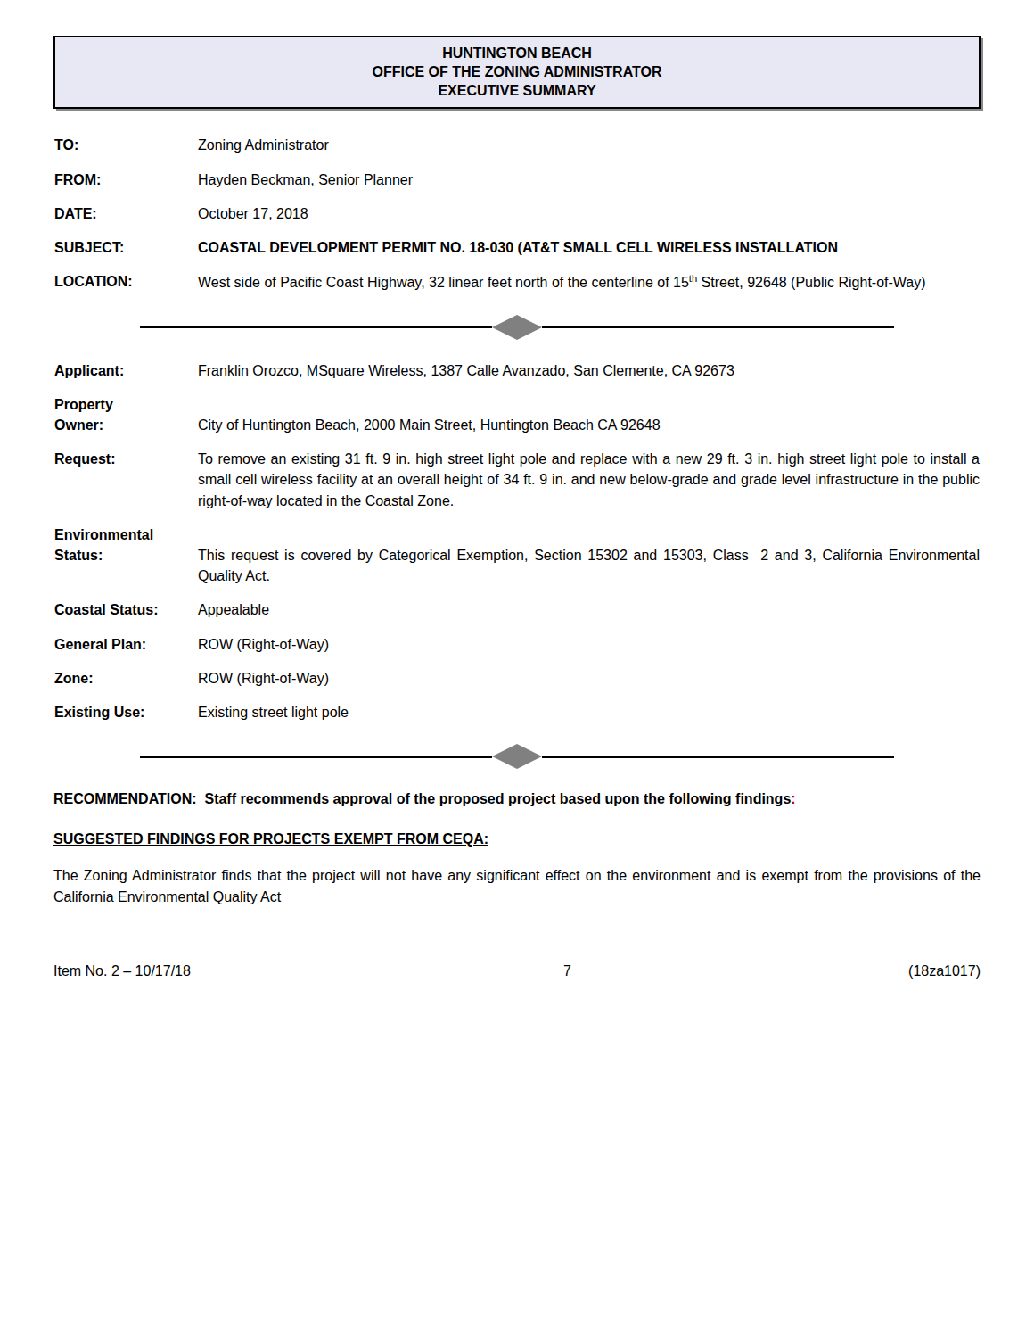HUNTINGTON BEACH
OFFICE OF THE ZONING ADMINISTRATOR
EXECUTIVE SUMMARY
| TO: | Zoning Administrator |
| FROM: | Hayden Beckman, Senior Planner |
| DATE: | October 17, 2018 |
| SUBJECT: | COASTAL DEVELOPMENT PERMIT NO. 18-030 (AT&T SMALL CELL WIRELESS INSTALLATION |
| LOCATION: | West side of Pacific Coast Highway, 32 linear feet north of the centerline of 15 th Street, 92648 (Public Right-of-Way) |
| Applicant: | Franklin Orozco, MSquare Wireless, 1387 Calle Avanzado, San Clemente, CA 92673 |
| Property Owner: | City of Huntington Beach, 2000 Main Street, Huntington Beach CA 92648 |
| Request: | To remove an existing 31 ft. 9 in. high street light pole and replace with a new 29 ft. 3 in. high street light pole to install a small cell wireless facility at an overall height of 34 ft. 9 in. and new below-grade and grade level infrastructure in the public right-of-way located in the Coastal Zone. |
| Environmental Status: | This request is covered by Categorical Exemption, Section 15302 and 15303, Class 2 and 3, California Environmental Quality Act. |
| Coastal Status: | Appealable |
| General Plan: | ROW (Right-of-Way) |
| Zone: | ROW (Right-of-Way) |
| Existing Use: | Existing street light pole |
RECOMMENDATION: Staff recommends approval of the proposed project based upon the following findings:
SUGGESTED FINDINGS FOR PROJECTS EXEMPT FROM CEQA:
The Zoning Administrator finds that the project will not have any significant effect on the environment and is exempt from the provisions of the California Environmental Quality Act
Item No. 2 – 10/17/18
7
(18za1017)